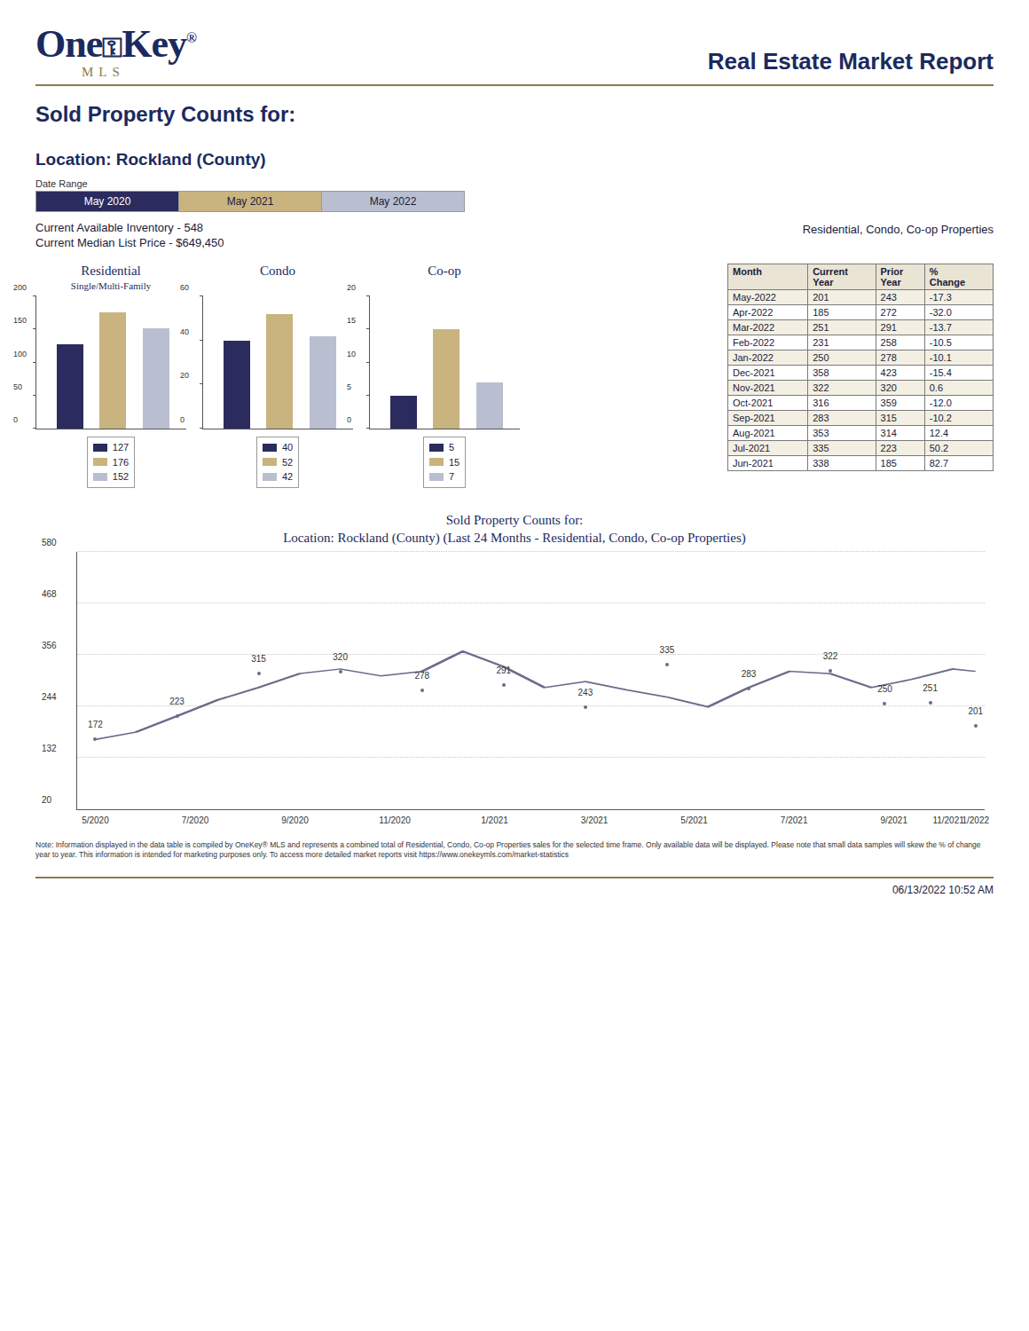One⚿Key® MLS
Real Estate Market Report
Sold Property Counts for:
Location: Rockland (County)
Date Range
| May 2020 | May 2021 | May 2022 |
Current Available Inventory - 548
Current Median List Price - $649,450
Residential, Condo, Co-op Properties
Residential
Single/Multi-Family
200 150 100 50 0
127
176
152
Condo
60 40 20 0
40
52
42
Co-op
20 15 10 5 0
5
15
7
| Month | Current Year | Prior Year | % Change |
| --- | --- | --- | --- |
| May-2022 | 201 | 243 | -17.3 |
| Apr-2022 | 185 | 272 | -32.0 |
| Mar-2022 | 251 | 291 | -13.7 |
| Feb-2022 | 231 | 258 | -10.5 |
| Jan-2022 | 250 | 278 | -10.1 |
| Dec-2021 | 358 | 423 | -15.4 |
| Nov-2021 | 322 | 320 | 0.6 |
| Oct-2021 | 316 | 359 | -12.0 |
| Sep-2021 | 283 | 315 | -10.2 |
| Aug-2021 | 353 | 314 | 12.4 |
| Jul-2021 | 335 | 223 | 50.2 |
| Jun-2021 | 338 | 185 | 82.7 |
Sold Property Counts for:
Location: Rockland (County) (Last 24 Months - Residential, Condo, Co-op Properties)
580 468 356 244 132 20 5/2020 7/2020 9/2020 11/2020 1/2021 3/2021 5/2021 7/2021 9/2021 11/2021 1/2022 172 223 315 320 278 291 243 335 283 322 250 251 201
Note: Information displayed in the data table is compiled by OneKey® MLS and represents a combined total of Residential, Condo, Co-op Properties sales for the selected time frame. Only available data will be displayed. Please note that small data samples will skew the % of change year to year. This information is intended for marketing purposes only. To access more detailed market reports visit https://www.onekeymls.com/market-statistics
06/13/2022 10:52 AM